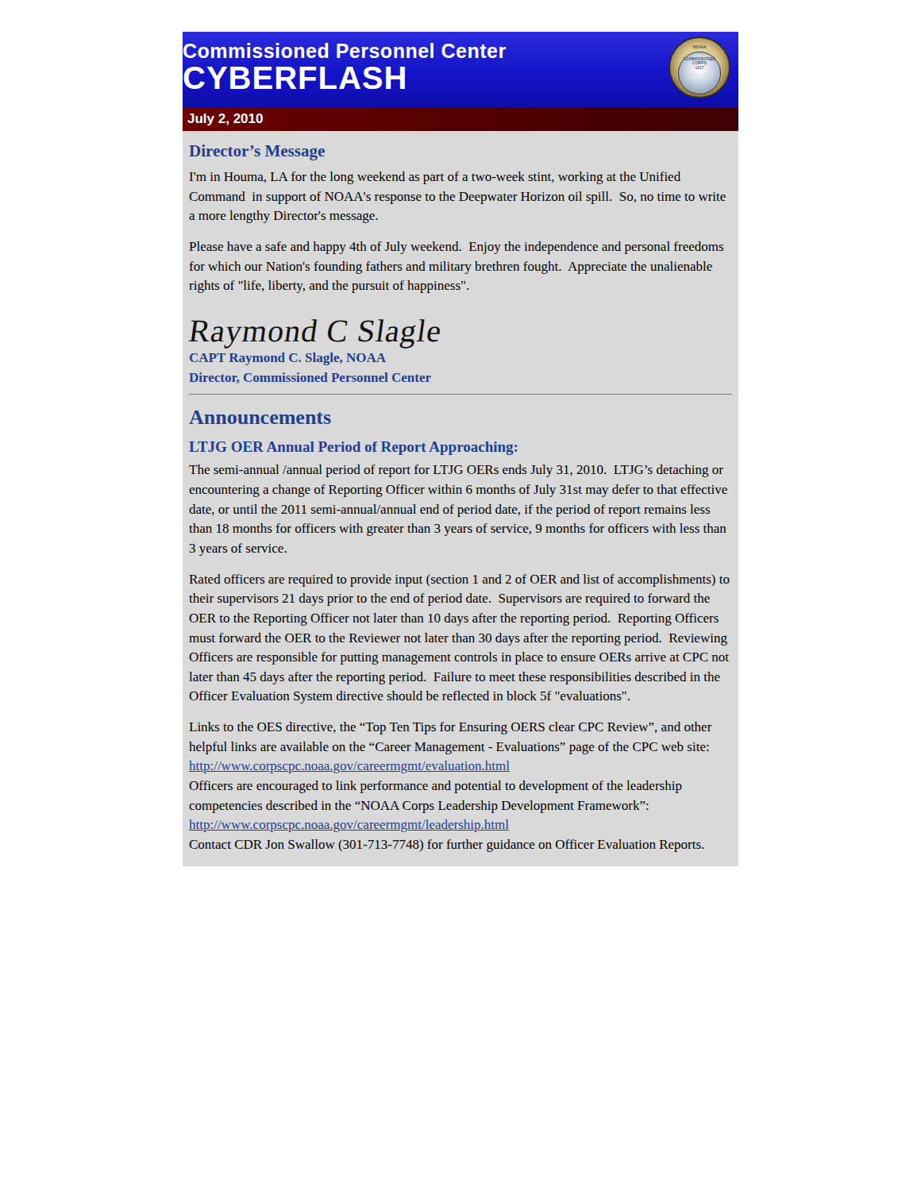Commissioned Personnel Center
CYBERFLASH
NOAA
COMMISSIONED
CORPS
1917
July 2, 2010
Director’s Message
I'm in Houma, LA for the long weekend as part of a two-week stint, working at the Unified Command in support of NOAA's response to the Deepwater Horizon oil spill. So, no time to write a more lengthy Director's message.
Please have a safe and happy 4th of July weekend. Enjoy the independence and personal freedoms for which our Nation's founding fathers and military brethren fought. Appreciate the unalienable rights of "life, liberty, and the pursuit of happiness".
Raymond C Slagle
CAPT Raymond C. Slagle, NOAA
Director, Commissioned Personnel Center
Announcements
LTJG OER Annual Period of Report Approaching:
The semi-annual /annual period of report for LTJG OERs ends July 31, 2010. LTJG’s detaching or encountering a change of Reporting Officer within 6 months of July 31st may defer to that effective date, or until the 2011 semi-annual/annual end of period date, if the period of report remains less than 18 months for officers with greater than 3 years of service, 9 months for officers with less than 3 years of service.
Rated officers are required to provide input (section 1 and 2 of OER and list of accomplishments) to their supervisors 21 days prior to the end of period date. Supervisors are required to forward the OER to the Reporting Officer not later than 10 days after the reporting period. Reporting Officers must forward the OER to the Reviewer not later than 30 days after the reporting period. Reviewing Officers are responsible for putting management controls in place to ensure OERs arrive at CPC not later than 45 days after the reporting period. Failure to meet these responsibilities described in the Officer Evaluation System directive should be reflected in block 5f "evaluations".
Links to the OES directive, the “Top Ten Tips for Ensuring OERS clear CPC Review”, and other helpful links are available on the “Career Management - Evaluations” page of the CPC web site:
http://www.corpscpc.noaa.gov/careermgmt/evaluation.html
Officers are encouraged to link performance and potential to development of the leadership competencies described in the “NOAA Corps Leadership Development Framework”:
http://www.corpscpc.noaa.gov/careermgmt/leadership.html
Contact CDR Jon Swallow (301-713-7748) for further guidance on Officer Evaluation Reports.